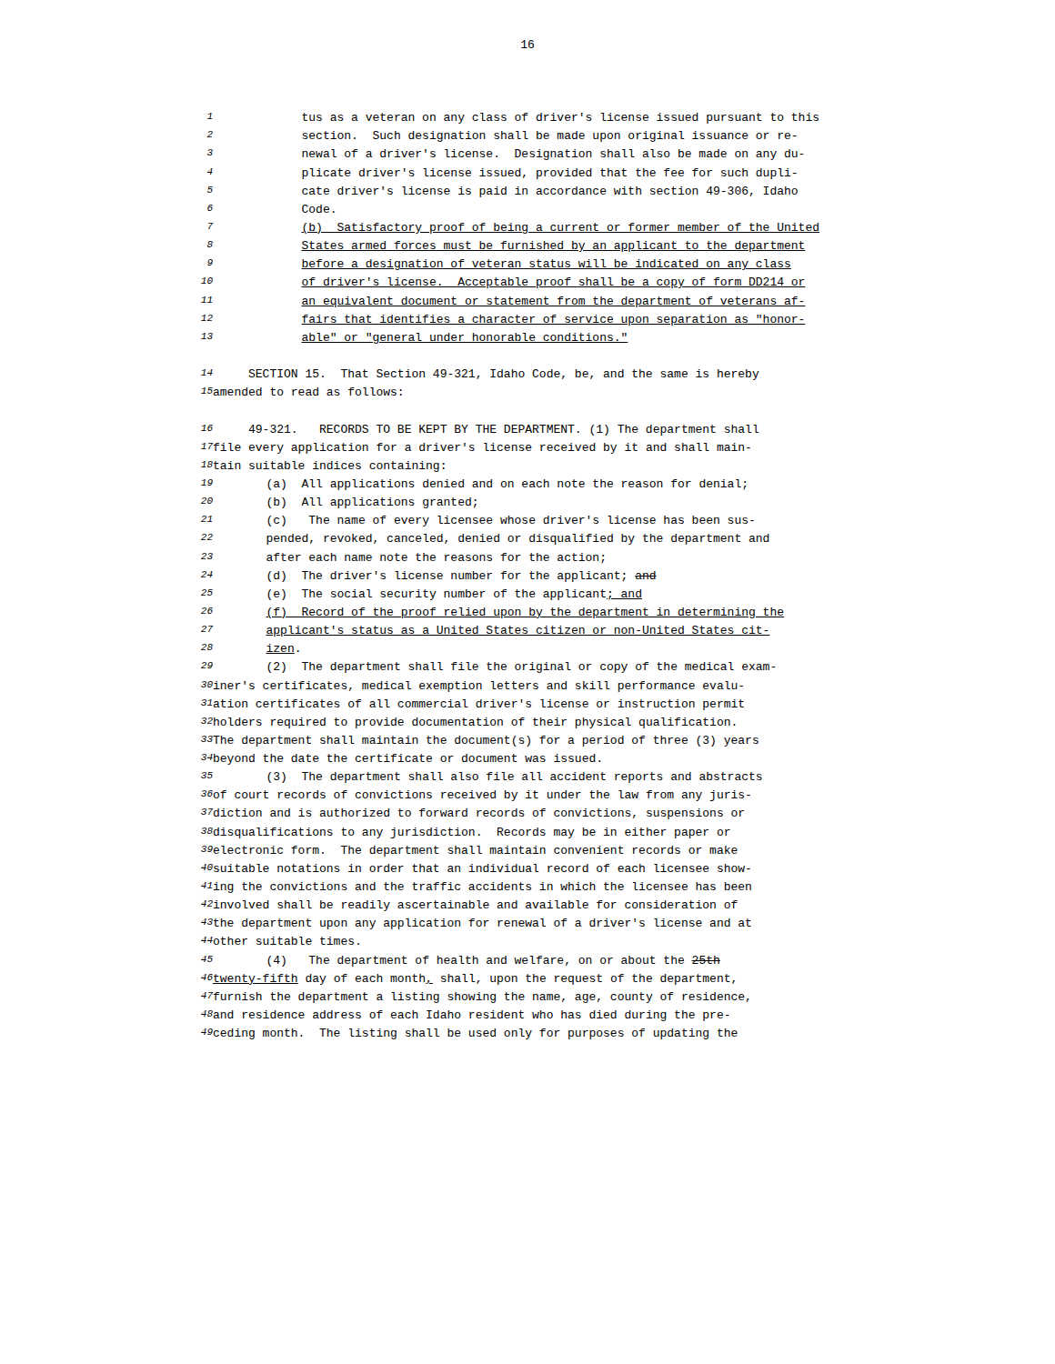16
| 1 | tus as a veteran on any class of driver's license issued pursuant to this |
| 2 | section. Such designation shall be made upon original issuance or re- |
| 3 | newal of a driver's license. Designation shall also be made on any du- |
| 4 | plicate driver's license issued, provided that the fee for such dupli- |
| 5 | cate driver's license is paid in accordance with section 49-306, Idaho |
| 6 | Code. |
| 7 | (b) Satisfactory proof of being a current or former member of the United |
| 8 | States armed forces must be furnished by an applicant to the department |
| 9 | before a designation of veteran status will be indicated on any class |
| 10 | of driver's license. Acceptable proof shall be a copy of form DD214 or |
| 11 | an equivalent document or statement from the department of veterans af- |
| 12 | fairs that identifies a character of service upon separation as "honor- |
| 13 | able" or "general under honorable conditions." |
| 14 | SECTION 15. That Section 49-321, Idaho Code, be, and the same is hereby |
| 15 | amended to read as follows: |
| 16 | 49-321. RECORDS TO BE KEPT BY THE DEPARTMENT. (1) The department shall |
| 17 | file every application for a driver's license received by it and shall main- |
| 18 | tain suitable indices containing: |
| 19 | (a) All applications denied and on each note the reason for denial; |
| 20 | (b) All applications granted; |
| 21 | (c) The name of every licensee whose driver's license has been sus- |
| 22 | pended, revoked, canceled, denied or disqualified by the department and |
| 23 | after each name note the reasons for the action; |
| 24 | (d) The driver's license number for the applicant; and |
| 25 | (e) The social security number of the applicant ; and |
| 26 | (f) Record of the proof relied upon by the department in determining the |
| 27 | applicant's status as a United States citizen or non-United States cit- |
| 28 | izen . |
| 29 | (2) The department shall file the original or copy of the medical exam- |
| 30 | iner's certificates, medical exemption letters and skill performance evalu- |
| 31 | ation certificates of all commercial driver's license or instruction permit |
| 32 | holders required to provide documentation of their physical qualification. |
| 33 | The department shall maintain the document(s) for a period of three (3) years |
| 34 | beyond the date the certificate or document was issued. |
| 35 | (3) The department shall also file all accident reports and abstracts |
| 36 | of court records of convictions received by it under the law from any juris- |
| 37 | diction and is authorized to forward records of convictions, suspensions or |
| 38 | disqualifications to any jurisdiction. Records may be in either paper or |
| 39 | electronic form. The department shall maintain convenient records or make |
| 40 | suitable notations in order that an individual record of each licensee show- |
| 41 | ing the convictions and the traffic accidents in which the licensee has been |
| 42 | involved shall be readily ascertainable and available for consideration of |
| 43 | the department upon any application for renewal of a driver's license and at |
| 44 | other suitable times. |
| 45 | (4) The department of health and welfare, on or about the 25th |
| 46 | twenty-fifth day of each month , shall, upon the request of the department, |
| 47 | furnish the department a listing showing the name, age, county of residence, |
| 48 | and residence address of each Idaho resident who has died during the pre- |
| 49 | ceding month. The listing shall be used only for purposes of updating the |